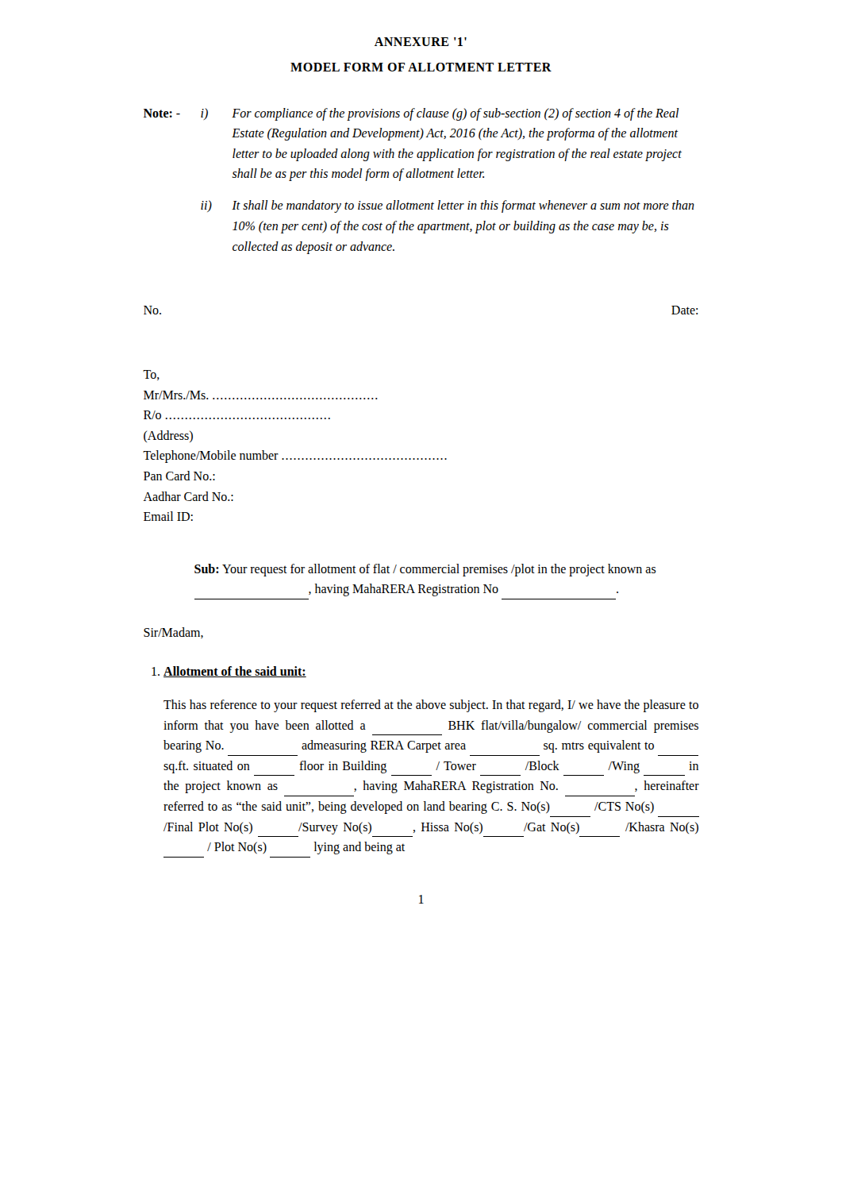ANNEXURE '1'
MODEL FORM OF ALLOTMENT LETTER
| Note: - | i) | For compliance of the provisions of clause (g) of sub-section (2) of section 4 of the Real Estate (Regulation and Development) Act, 2016 (the Act), the proforma of the allotment letter to be uploaded along with the application for registration of the real estate project shall be as per this model form of allotment letter. |
| | ii) | It shall be mandatory to issue allotment letter in this format whenever a sum not more than 10% (ten per cent) of the cost of the apartment, plot or building as the case may be, is collected as deposit or advance. |
No. Date:
To,
Mr/Mrs./Ms.
R/o
(Address)
Telephone/Mobile number
Pan Card No.:
Aadhar Card No.:
Email ID:
Sub: Your request for allotment of flat / commercial premises /plot in the project known as , having MahaRERA Registration No .
Sir/Madam,
Allotment of the said unit:
This has reference to your request referred at the above subject. In that regard, I/ we have the pleasure to inform that you have been allotted a BHK flat/villa/bungalow/ commercial premises bearing No. admeasuring RERA Carpet area sq. mtrs equivalent to sq.ft. situated on floor in Building / Tower /Block /Wing in the project known as , having MahaRERA Registration No. , hereinafter referred to as “the said unit”, being developed on land bearing C. S. No(s) /CTS No(s) /Final Plot No(s) /Survey No(s) , Hissa No(s) /Gat No(s) /Khasra No(s) / Plot No(s) lying and being at
1